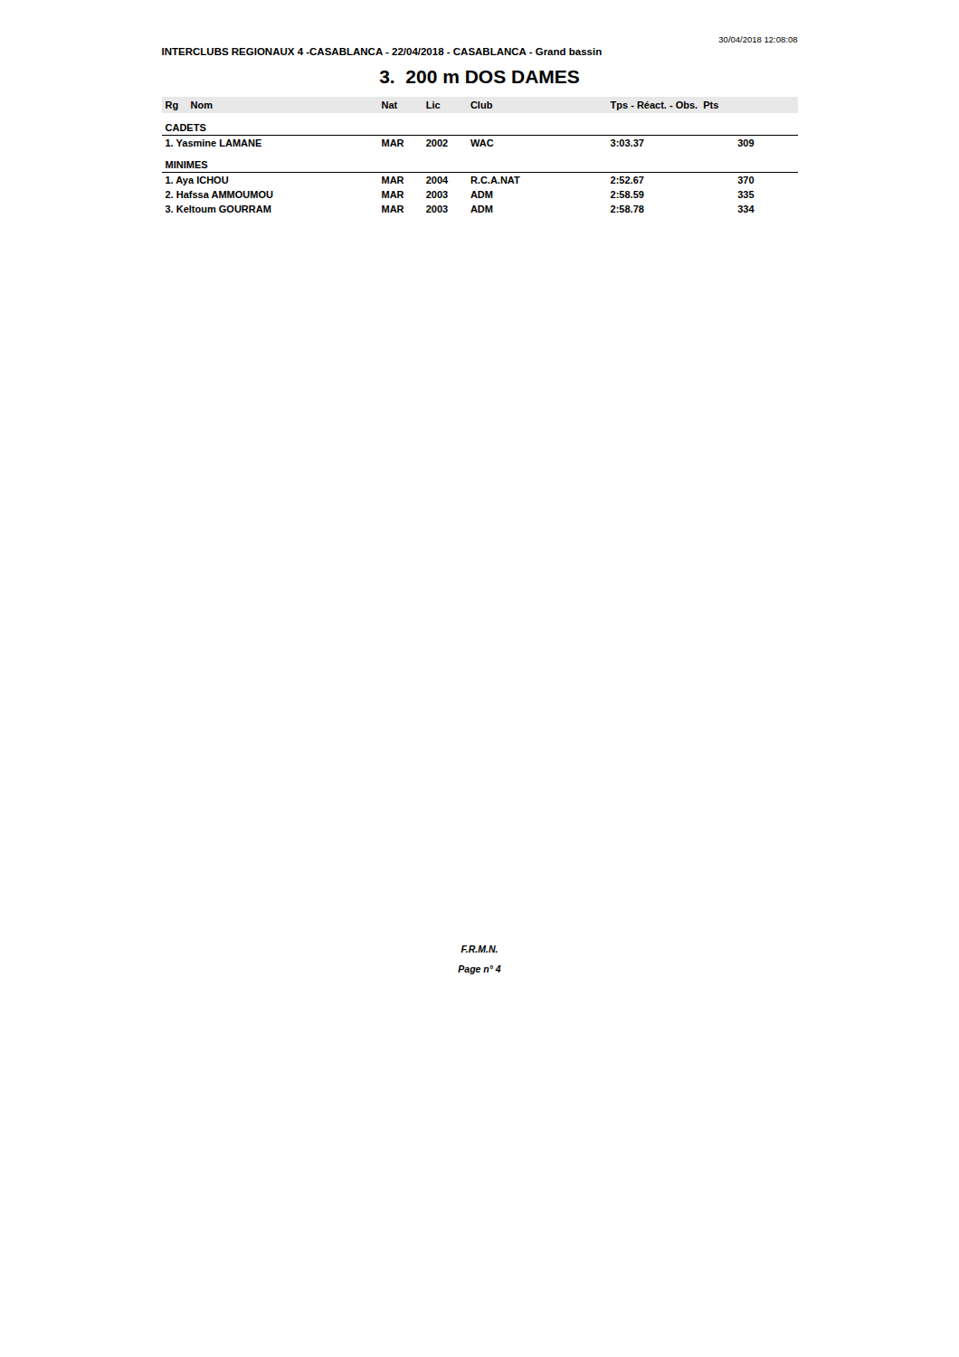30/04/2018 12:08:08
INTERCLUBS REGIONAUX 4 -CASABLANCA - 22/04/2018 - CASABLANCA - Grand bassin
3. 200 m DOS DAMES
| Rg | Nom | Nat | Lic | Club | Tps - Réact. - Obs. Pts | |
| --- | --- | --- | --- | --- | --- | --- |
| CADETS | | |
| 1. Yasmine LAMANE | MAR | 2002 | WAC | 3:03.37 | 309 |
| MINIMES | | |
| 1. Aya ICHOU | MAR | 2004 | R.C.A.NAT | 2:52.67 | 370 |
| 2. Hafssa AMMOUMOU | MAR | 2003 | ADM | 2:58.59 | 335 |
| 3. Keltoum GOURRAM | MAR | 2003 | ADM | 2:58.78 | 334 |
F.R.M.N.
Page n° 4